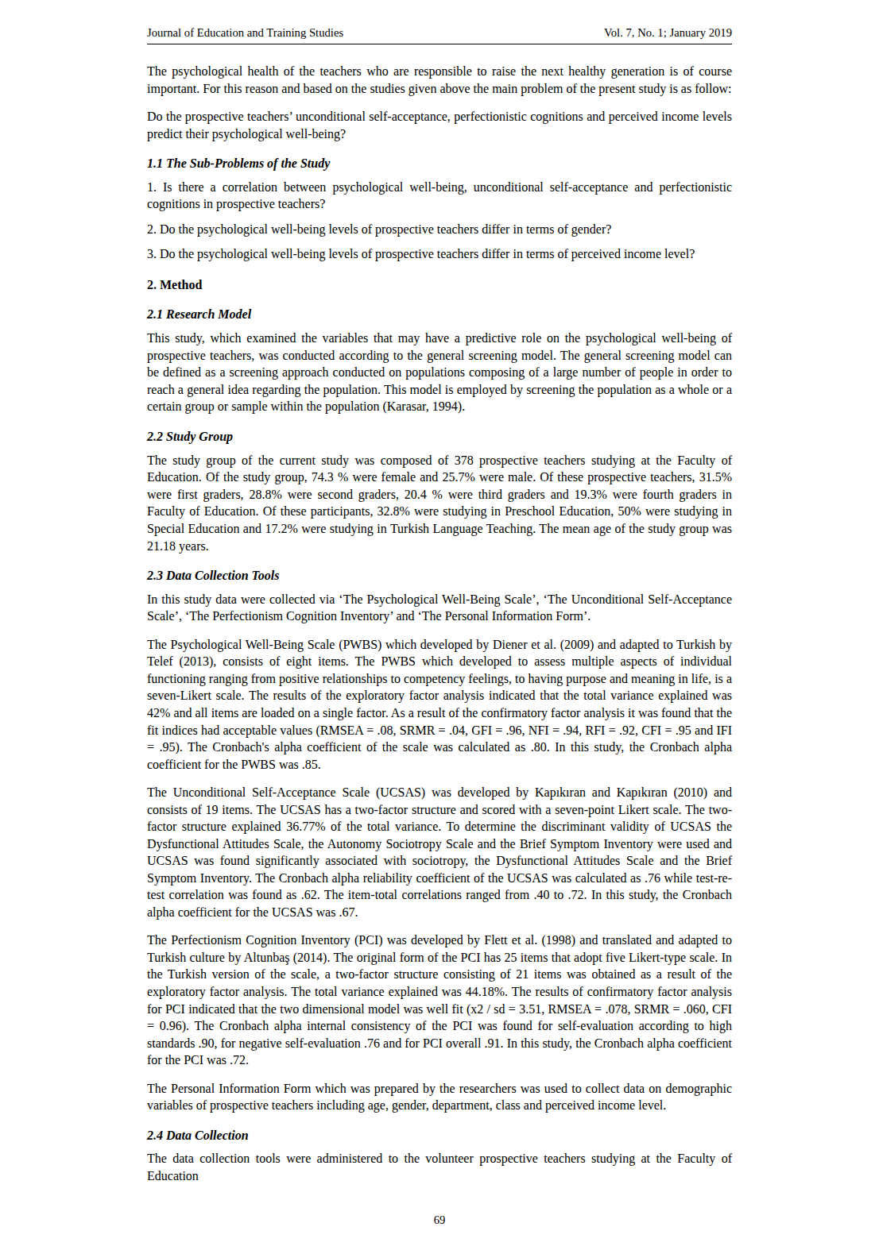Journal of Education and Training Studies Vol. 7, No. 1; January 2019
The psychological health of the teachers who are responsible to raise the next healthy generation is of course important. For this reason and based on the studies given above the main problem of the present study is as follow:
Do the prospective teachers’ unconditional self-acceptance, perfectionistic cognitions and perceived income levels predict their psychological well-being?
1.1 The Sub-Problems of the Study
1. Is there a correlation between psychological well-being, unconditional self-acceptance and perfectionistic cognitions in prospective teachers?
2. Do the psychological well-being levels of prospective teachers differ in terms of gender?
3. Do the psychological well-being levels of prospective teachers differ in terms of perceived income level?
2. Method
2.1 Research Model
This study, which examined the variables that may have a predictive role on the psychological well-being of prospective teachers, was conducted according to the general screening model. The general screening model can be defined as a screening approach conducted on populations composing of a large number of people in order to reach a general idea regarding the population. This model is employed by screening the population as a whole or a certain group or sample within the population (Karasar, 1994).
2.2 Study Group
The study group of the current study was composed of 378 prospective teachers studying at the Faculty of Education. Of the study group, 74.3 % were female and 25.7% were male. Of these prospective teachers, 31.5% were first graders, 28.8% were second graders, 20.4 % were third graders and 19.3% were fourth graders in Faculty of Education. Of these participants, 32.8% were studying in Preschool Education, 50% were studying in Special Education and 17.2% were studying in Turkish Language Teaching. The mean age of the study group was 21.18 years.
2.3 Data Collection Tools
In this study data were collected via ‘The Psychological Well-Being Scale’, ‘The Unconditional Self-Acceptance Scale’, ‘The Perfectionism Cognition Inventory’ and ‘The Personal Information Form’.
The Psychological Well-Being Scale (PWBS) which developed by Diener et al. (2009) and adapted to Turkish by Telef (2013), consists of eight items. The PWBS which developed to assess multiple aspects of individual functioning ranging from positive relationships to competency feelings, to having purpose and meaning in life, is a seven-Likert scale. The results of the exploratory factor analysis indicated that the total variance explained was 42% and all items are loaded on a single factor. As a result of the confirmatory factor analysis it was found that the fit indices had acceptable values (RMSEA = .08, SRMR = .04, GFI = .96, NFI = .94, RFI = .92, CFI = .95 and IFI = .95). The Cronbach's alpha coefficient of the scale was calculated as .80. In this study, the Cronbach alpha coefficient for the PWBS was .85.
The Unconditional Self-Acceptance Scale (UCSAS) was developed by Kapıkıran and Kapıkıran (2010) and consists of 19 items. The UCSAS has a two-factor structure and scored with a seven-point Likert scale. The two-factor structure explained 36.77% of the total variance. To determine the discriminant validity of UCSAS the Dysfunctional Attitudes Scale, the Autonomy Sociotropy Scale and the Brief Symptom Inventory were used and UCSAS was found significantly associated with sociotropy, the Dysfunctional Attitudes Scale and the Brief Symptom Inventory. The Cronbach alpha reliability coefficient of the UCSAS was calculated as .76 while test-re-test correlation was found as .62. The item-total correlations ranged from .40 to .72. In this study, the Cronbach alpha coefficient for the UCSAS was .67.
The Perfectionism Cognition Inventory (PCI) was developed by Flett et al. (1998) and translated and adapted to Turkish culture by Altunbaş (2014). The original form of the PCI has 25 items that adopt five Likert-type scale. In the Turkish version of the scale, a two-factor structure consisting of 21 items was obtained as a result of the exploratory factor analysis. The total variance explained was 44.18%. The results of confirmatory factor analysis for PCI indicated that the two dimensional model was well fit (x2 / sd = 3.51, RMSEA = .078, SRMR = .060, CFI = 0.96). The Cronbach alpha internal consistency of the PCI was found for self-evaluation according to high standards .90, for negative self-evaluation .76 and for PCI overall .91. In this study, the Cronbach alpha coefficient for the PCI was .72.
The Personal Information Form which was prepared by the researchers was used to collect data on demographic variables of prospective teachers including age, gender, department, class and perceived income level.
2.4 Data Collection
The data collection tools were administered to the volunteer prospective teachers studying at the Faculty of Education
69